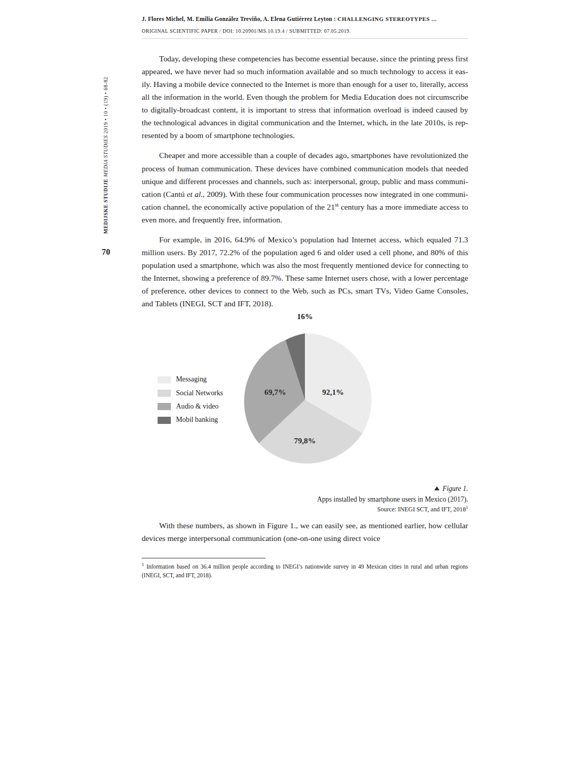J. Flores Michel, M. Emilia González Treviño, A. Elena Gutiérrez Leyton : Challenging stereotypes ...
Original scientific paper / DOI: 10.20901/ms.10.19.4 / Submitted: 07.05.2019.
Medijske studije Media studies 2019 • 10 • (19) • 68-82
70
Today, developing these competencies has become essential because, since the printing press first appeared, we have never had so much information available and so much technology to access it easily. Having a mobile device connected to the Internet is more than enough for a user to, literally, access all the information in the world. Even though the problem for Media Education does not circumscribe to digitally-broadcast content, it is important to stress that information overload is indeed caused by the technological advances in digital communication and the Internet, which, in the late 2010s, is represented by a boom of smartphone technologies.
Cheaper and more accessible than a couple of decades ago, smartphones have revolutionized the process of human communication. These devices have combined communication models that needed unique and different processes and channels, such as: interpersonal, group, public and mass communication (Cantú et al., 2009). With these four communication processes now integrated in one communication channel, the economically active population of the 21st century has a more immediate access to even more, and frequently free, information.
For example, in 2016, 64.9% of Mexico’s population had Internet access, which equaled 71.3 million users. By 2017, 72.2% of the population aged 6 and older used a cell phone, and 80% of this population used a smartphone, which was also the most frequently mentioned device for connecting to the Internet, showing a preference of 89.7%. These same Internet users chose, with a lower percentage of preference, other devices to connect to the Web, such as PCs, smart TVs, Video Game Consoles, and Tablets (INEGI, SCT and IFT, 2018).
Messaging
Social Networks
Audio & video
Mobil banking
16%
92,1% 79,8% 69,7%
Figure 1.
Apps installed by smartphone users in Mexico (2017).
Source: INEGI SCT, and IFT, 20181
With these numbers, as shown in Figure 1., we can easily see, as mentioned earlier, how cellular devices merge interpersonal communication (one-on-one using direct voice
1 Information based on 36.4 million people according to INEGI’s nationwide survey in 49 Mexican cities in rural and urban regions (INEGI, SCT, and IFT, 2018).